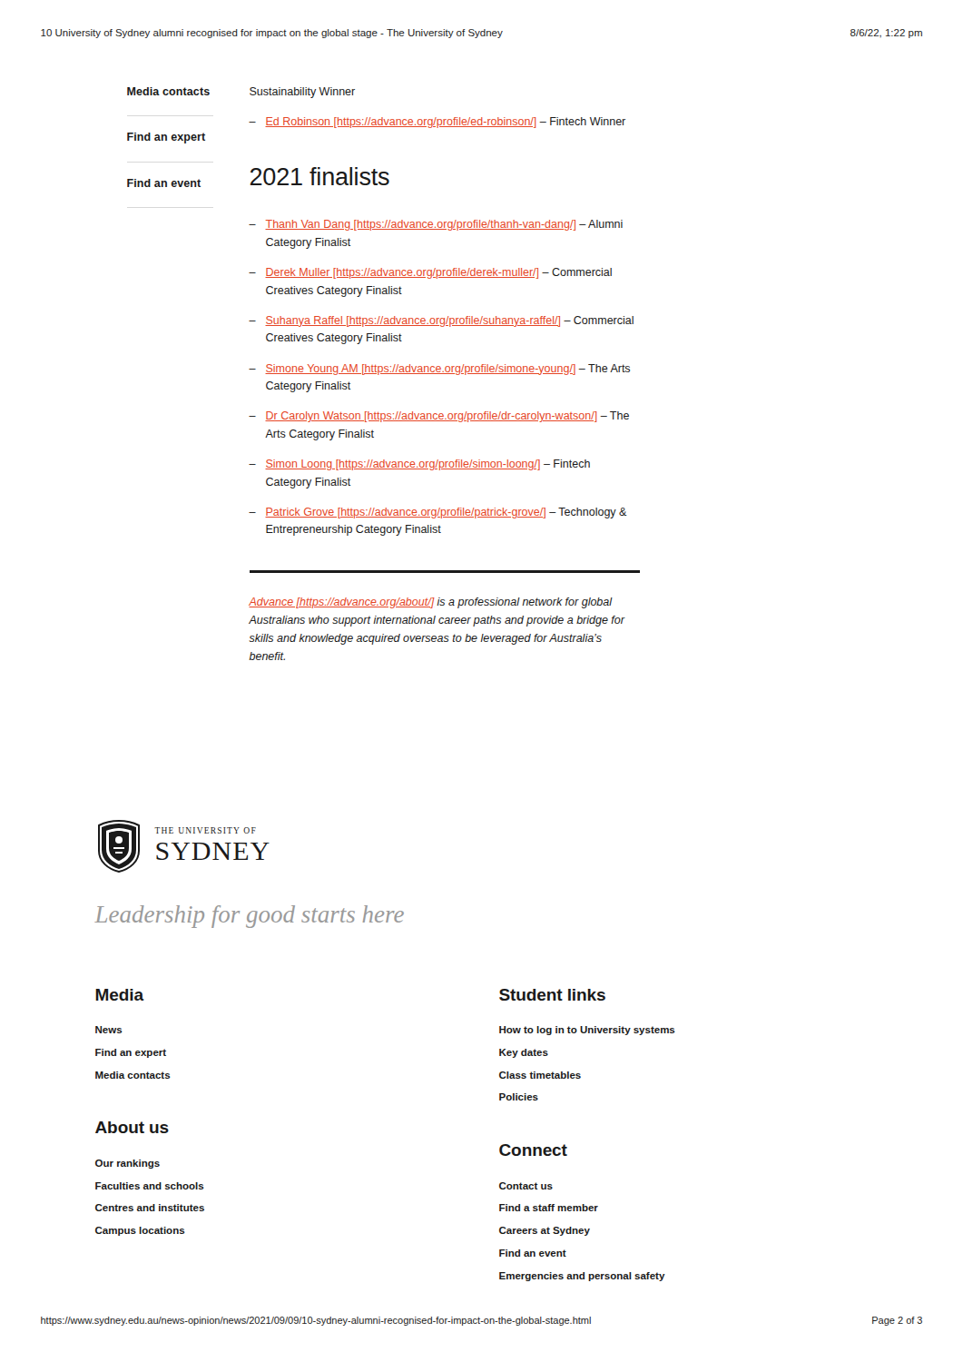10 University of Sydney alumni recognised for impact on the global stage - The University of Sydney
8/6/22, 1:22 pm
Media contacts
Find an expert
Find an event
Sustainability Winner
Ed Robinson [https://advance.org/profile/ed-robinson/] – Fintech Winner
2021 finalists
Thanh Van Dang [https://advance.org/profile/thanh-van-dang/] – Alumni Category Finalist
Derek Muller [https://advance.org/profile/derek-muller/] – Commercial Creatives Category Finalist
Suhanya Raffel [https://advance.org/profile/suhanya-raffel/] – Commercial Creatives Category Finalist
Simone Young AM [https://advance.org/profile/simone-young/] – The Arts Category Finalist
Dr Carolyn Watson [https://advance.org/profile/dr-carolyn-watson/] – The Arts Category Finalist
Simon Loong [https://advance.org/profile/simon-loong/] – Fintech Category Finalist
Patrick Grove [https://advance.org/profile/patrick-grove/] – Technology & Entrepreneurship Category Finalist
Advance [https://advance.org/about/] is a professional network for global Australians who support international career paths and provide a bridge for skills and knowledge acquired overseas to be leveraged for Australia’s benefit.
THE UNIVERSITY OF SYDNEY
Leadership for good starts here
Media
News
Find an expert
Media contacts
About us
Our rankings
Faculties and schools
Centres and institutes
Campus locations
Student links
How to log in to University systems
Key dates
Class timetables
Policies
Connect
Contact us
Find a staff member
Careers at Sydney
Find an event
Emergencies and personal safety
https://www.sydney.edu.au/news-opinion/news/2021/09/09/10-sydney-alumni-recognised-for-impact-on-the-global-stage.html
Page 2 of 3